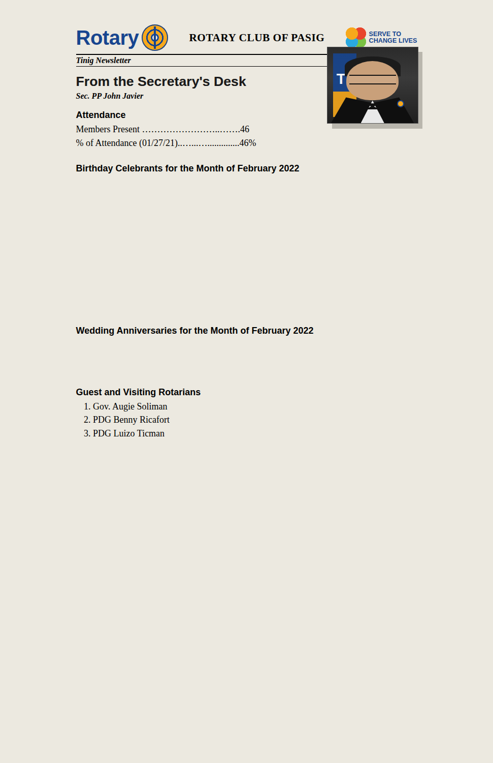Rotary
ROTARY CLUB OF PASIG
SERVE TO
CHANGE LIVES
Tinig Newsletter February 3, 2022
T
From the Secretary's Desk From the Secretary's Desk
Sec. PP John Javier
Attendance
Members Present ……………………..…….46
% of Attendance (01/27/21)..…...…..............46%
Birthday Celebrants for the Month of February 2022
Wedding Anniversaries for the Month of February 2022
Guest and Visiting Rotarians
Gov. Augie Soliman
PDG Benny Ricafort
PDG Luizo Ticman